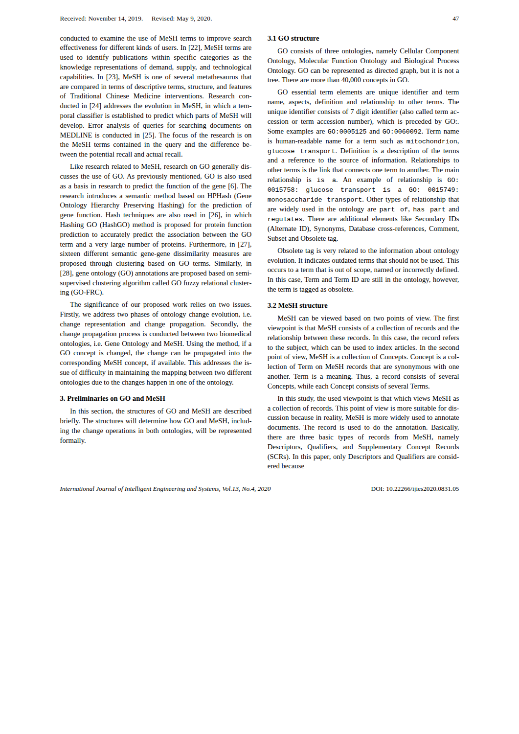Received: November 14, 2019. Revised: May 9, 2020.
47
conducted to examine the use of MeSH terms to improve search effectiveness for different kinds of users. In [22], MeSH terms are used to identify publications within specific categories as the knowledge representations of demand, supply, and technological capabilities. In [23], MeSH is one of several metathesaurus that are compared in terms of descriptive terms, structure, and features of Traditional Chinese Medicine interventions. Research conducted in [24] addresses the evolution in MeSH, in which a temporal classifier is established to predict which parts of MeSH will develop. Error analysis of queries for searching documents on MEDLINE is conducted in [25]. The focus of the research is on the MeSH terms contained in the query and the difference between the potential recall and actual recall.
Like research related to MeSH, research on GO generally discusses the use of GO. As previously mentioned, GO is also used as a basis in research to predict the function of the gene [6]. The research introduces a semantic method based on HPHash (Gene Ontology Hierarchy Preserving Hashing) for the prediction of gene function. Hash techniques are also used in [26], in which Hashing GO (HashGO) method is proposed for protein function prediction to accurately predict the association between the GO term and a very large number of proteins. Furthermore, in [27], sixteen different semantic gene-gene dissimilarity measures are proposed through clustering based on GO terms. Similarly, in [28], gene ontology (GO) annotations are proposed based on semi-supervised clustering algorithm called GO fuzzy relational clustering (GO-FRC).
The significance of our proposed work relies on two issues. Firstly, we address two phases of ontology change evolution, i.e. change representation and change propagation. Secondly, the change propagation process is conducted between two biomedical ontologies, i.e. Gene Ontology and MeSH. Using the method, if a GO concept is changed, the change can be propagated into the corresponding MeSH concept, if available. This addresses the issue of difficulty in maintaining the mapping between two different ontologies due to the changes happen in one of the ontology.
3. Preliminaries on GO and MeSH
In this section, the structures of GO and MeSH are described briefly. The structures will determine how GO and MeSH, including the change operations in both ontologies, will be represented formally.
3.1 GO structure
GO consists of three ontologies, namely Cellular Component Ontology, Molecular Function Ontology and Biological Process Ontology. GO can be represented as directed graph, but it is not a tree. There are more than 40,000 concepts in GO.
GO essential term elements are unique identifier and term name, aspects, definition and relationship to other terms. The unique identifier consists of 7 digit identifier (also called term accession or term accession number), which is preceded by GO:. Some examples are GO:0005125 and GO:0060092. Term name is human-readable name for a term such as mitochondrion, glucose transport. Definition is a description of the terms and a reference to the source of information. Relationships to other terms is the link that connects one term to another. The main relationship is is a. An example of relationship is GO: 0015758: glucose transport is a GO: 0015749: monosaccharide transport. Other types of relationship that are widely used in the ontology are part of, has part and regulates. There are additional elements like Secondary IDs (Alternate ID), Synonyms, Database cross-references, Comment, Subset and Obsolete tag.
Obsolete tag is very related to the information about ontology evolution. It indicates outdated terms that should not be used. This occurs to a term that is out of scope, named or incorrectly defined. In this case, Term and Term ID are still in the ontology, however, the term is tagged as obsolete.
3.2 MeSH structure
MeSH can be viewed based on two points of view. The first viewpoint is that MeSH consists of a collection of records and the relationship between these records. In this case, the record refers to the subject, which can be used to index articles. In the second point of view, MeSH is a collection of Concepts. Concept is a collection of Term on MeSH records that are synonymous with one another. Term is a meaning. Thus, a record consists of several Concepts, while each Concept consists of several Terms.
In this study, the used viewpoint is that which views MeSH as a collection of records. This point of view is more suitable for discussion because in reality, MeSH is more widely used to annotate documents. The record is used to do the annotation. Basically, there are three basic types of records from MeSH, namely Descriptors, Qualifiers, and Supplementary Concept Records (SCRs). In this paper, only Descriptors and Qualifiers are considered because
International Journal of Intelligent Engineering and Systems, Vol.13, No.4, 2020
DOI: 10.22266/ijies2020.0831.05